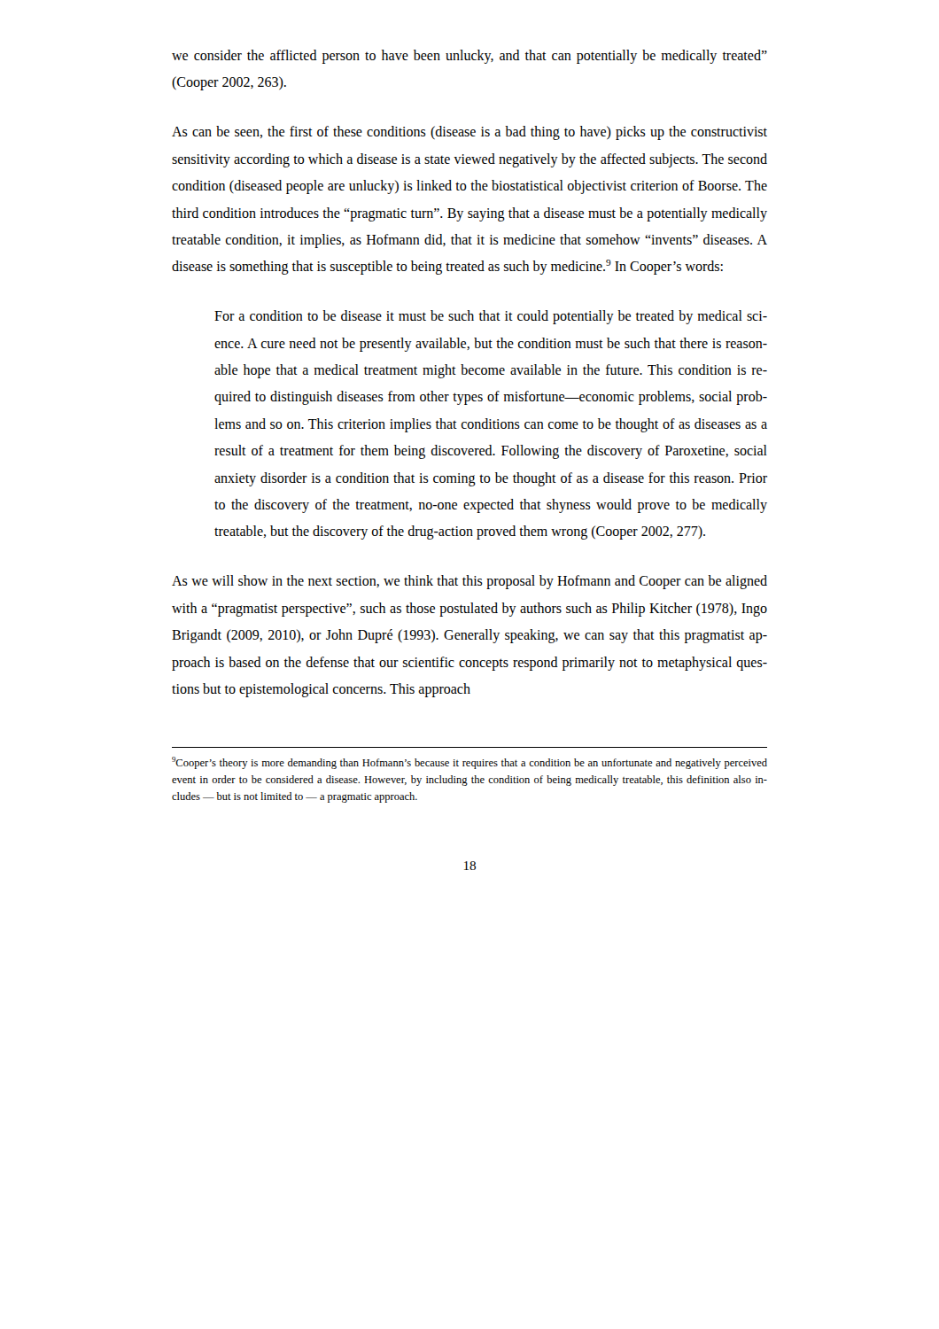we consider the afflicted person to have been unlucky, and that can potentially be medically treated” (Cooper 2002, 263).
As can be seen, the first of these conditions (disease is a bad thing to have) picks up the constructivist sensitivity according to which a disease is a state viewed negatively by the affected subjects. The second condition (diseased people are unlucky) is linked to the biostatistical objectivist criterion of Boorse. The third condition introduces the “pragmatic turn”. By saying that a disease must be a potentially medically treatable condition, it implies, as Hofmann did, that it is medicine that somehow “invents” diseases. A disease is something that is susceptible to being treated as such by medicine.9 In Cooper’s words:
For a condition to be disease it must be such that it could potentially be treated by medical science. A cure need not be presently available, but the condition must be such that there is reasonable hope that a medical treatment might become available in the future. This condition is required to distinguish diseases from other types of misfortune—economic problems, social problems and so on. This criterion implies that conditions can come to be thought of as diseases as a result of a treatment for them being discovered. Following the discovery of Paroxetine, social anxiety disorder is a condition that is coming to be thought of as a disease for this reason. Prior to the discovery of the treatment, no-one expected that shyness would prove to be medically treatable, but the discovery of the drug-action proved them wrong (Cooper 2002, 277).
As we will show in the next section, we think that this proposal by Hofmann and Cooper can be aligned with a “pragmatist perspective”, such as those postulated by authors such as Philip Kitcher (1978), Ingo Brigandt (2009, 2010), or John Dupré (1993). Generally speaking, we can say that this pragmatist approach is based on the defense that our scientific concepts respond primarily not to metaphysical questions but to epistemological concerns. This approach
9Cooper’s theory is more demanding than Hofmann’s because it requires that a condition be an unfortunate and negatively perceived event in order to be considered a disease. However, by including the condition of being medically treatable, this definition also includes — but is not limited to — a pragmatic approach.
18